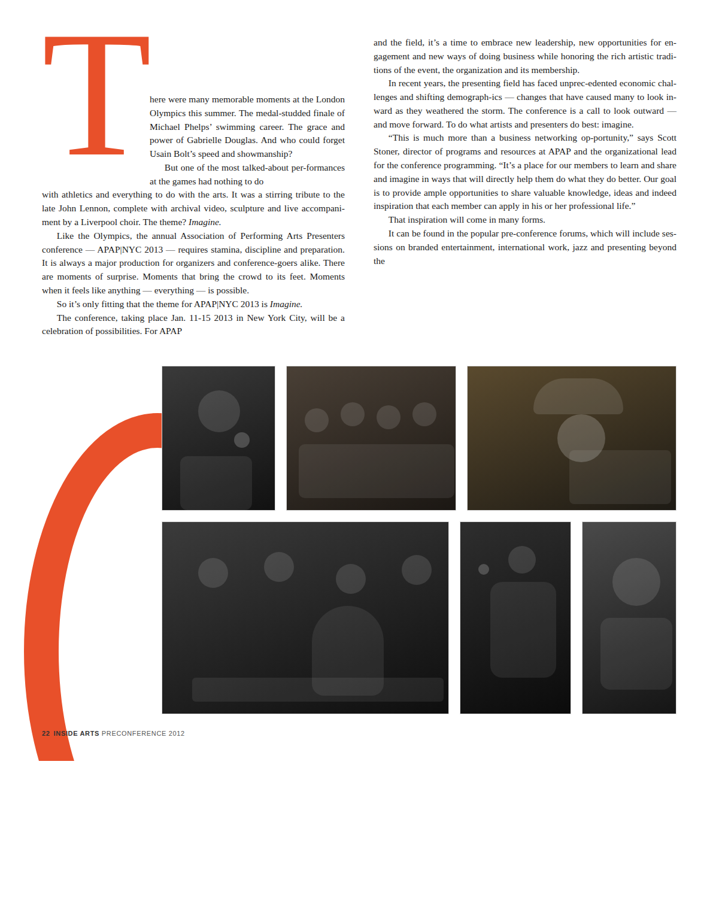T
here were many memorable moments at the London Olympics this summer. The medal-studded finale of Michael Phelps’ swimming career. The grace and power of Gabrielle Douglas. And who could forget Usain Bolt’s speed and showmanship?
But one of the most talked-about per-formances at the games had nothing to do
with athletics and everything to do with the arts. It was a stirring tribute to the late John Lennon, complete with archival video, sculpture and live accompaniment by a Liverpool choir. The theme? Imagine.
Like the Olympics, the annual Association of Performing Arts Presenters conference — APAP|NYC 2013 — requires stamina, discipline and preparation. It is always a major production for organizers and conference-goers alike. There are moments of surprise. Moments that bring the crowd to its feet. Moments when it feels like anything — everything — is possible.
So it’s only fitting that the theme for APAP|NYC 2013 is Imagine.
The conference, taking place Jan. 11-15 2013 in New York City, will be a celebration of possibilities. For APAP
and the field, it’s a time to embrace new leadership, new opportunities for engagement and new ways of doing business while honoring the rich artistic traditions of the event, the organization and its membership.
In recent years, the presenting field has faced unprec-edented economic challenges and shifting demograph-ics — changes that have caused many to look inward as they weathered the storm. The conference is a call to look outward — and move forward. To do what artists and presenters do best: imagine.
“This is much more than a business networking op-portunity,” says Scott Stoner, director of programs and resources at APAP and the organizational lead for the conference programming. “It’s a place for our members to learn and share and imagine in ways that will directly help them do what they do better. Our goal is to provide ample opportunities to share valuable knowledge, ideas and indeed inspiration that each member can apply in his or her professional life.”
That inspiration will come in many forms.
It can be found in the popular pre-conference forums, which will include sessions on branded entertainment, international work, jazz and presenting beyond the
22 INSIDE ARTS PRECONFERENCE 2012